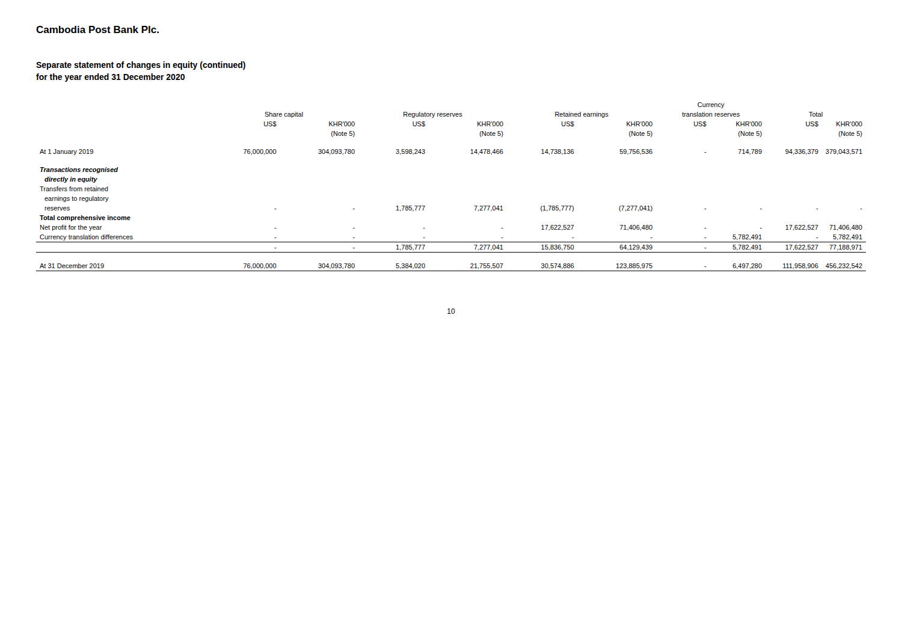Cambodia Post Bank Plc.
Separate statement of changes in equity (continued)
for the year ended 31 December 2020
| | | | | Currency | |
| --- | --- | --- | --- | --- | --- |
| | Share capital | Regulatory reserves | Retained earnings | translation reserves | Total |
| | US$ | KHR'000 | US$ | KHR'000 | US$ | KHR'000 | US$ | KHR'000 | US$ | KHR'000 |
| | | (Note 5) | | (Note 5) | | (Note 5) | | (Note 5) | | (Note 5) |
| At 1 January 2019 | 76,000,000 | 304,093,780 | 3,598,243 | 14,478,466 | 14,738,136 | 59,756,536 | - | 714,789 | 94,336,379 | 379,043,571 |
| Transactions recognised | |
| directly in equity | |
| Transfers from retained | |
| earnings to regulatory | |
| reserves | - | - | 1,785,777 | 7,277,041 | (1,785,777) | (7,277,041) | - | - | - | - |
| Total comprehensive income | |
| Net profit for the year | - | - | - | - | 17,622,527 | 71,406,480 | - | - | 17,622,527 | 71,406,480 |
| Currency translation differences | - | - | - | - | - | - | - | 5,782,491 | - | 5,782,491 |
| | - | - | 1,785,777 | 7,277,041 | 15,836,750 | 64,129,439 | - | 5,782,491 | 17,622,527 | 77,188,971 |
| At 31 December 2019 | 76,000,000 | 304,093,780 | 5,384,020 | 21,755,507 | 30,574,886 | 123,885,975 | - | 6,497,280 | 111,958,906 | 456,232,542 |
10